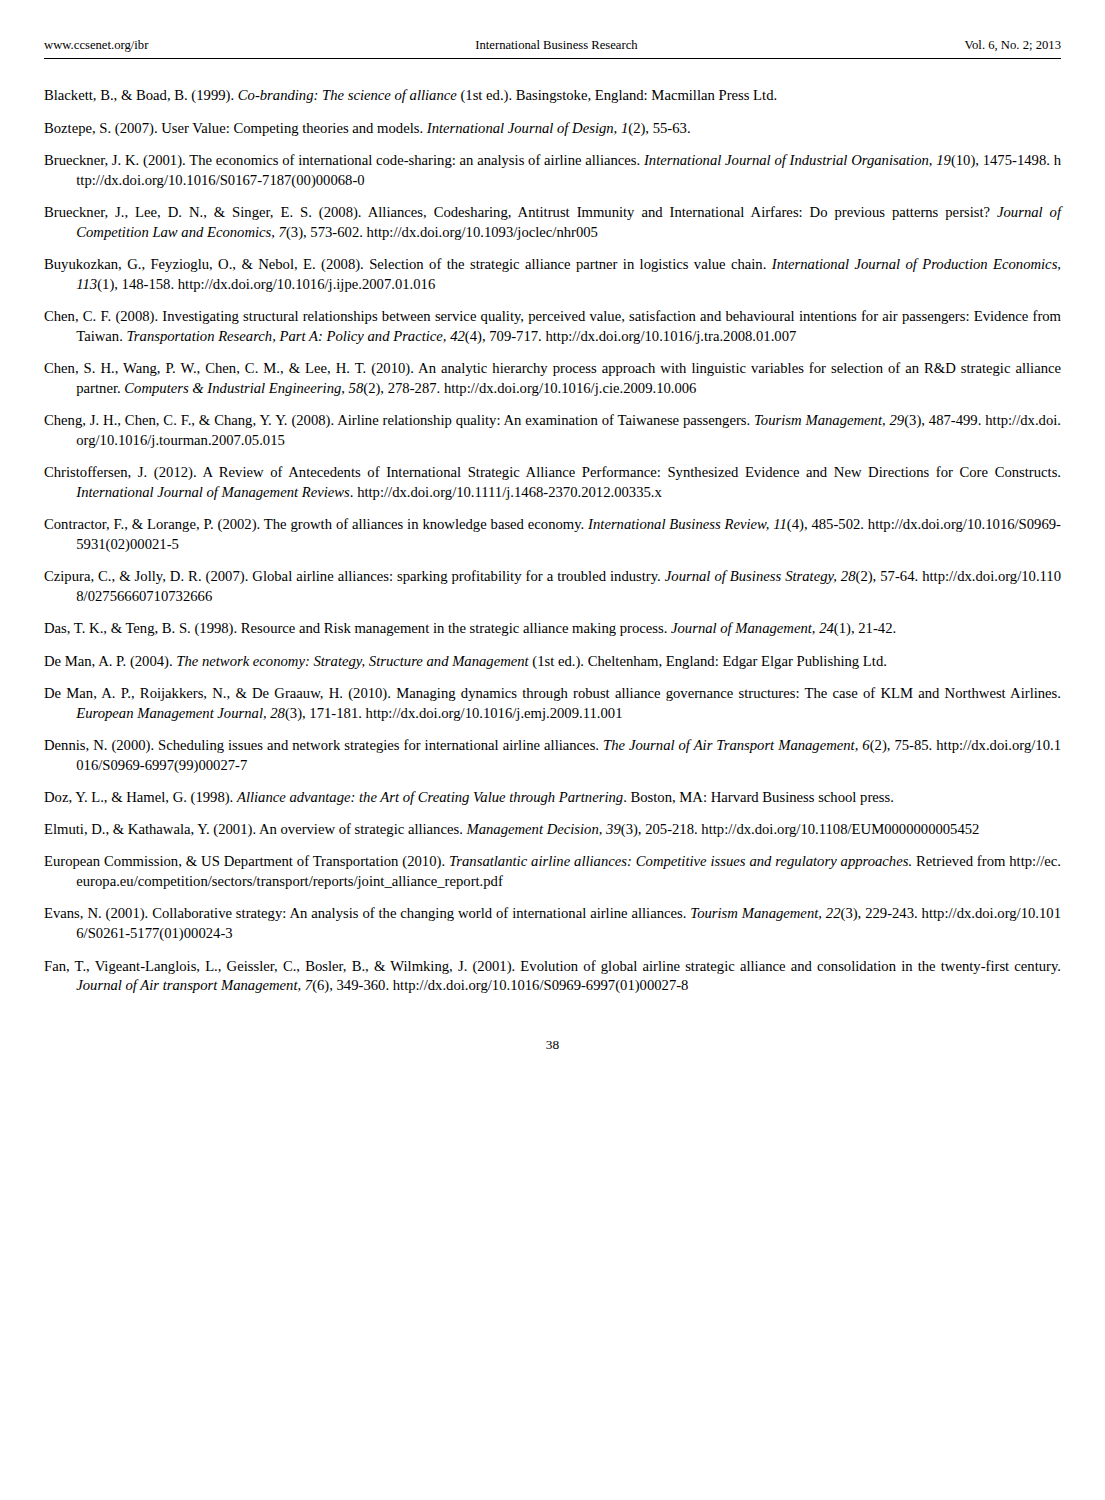www.ccsenet.org/ibr International Business Research Vol. 6, No. 2; 2013
Blackett, B., & Boad, B. (1999). Co-branding: The science of alliance (1st ed.). Basingstoke, England: Macmillan Press Ltd.
Boztepe, S. (2007). User Value: Competing theories and models. International Journal of Design, 1(2), 55-63.
Brueckner, J. K. (2001). The economics of international code-sharing: an analysis of airline alliances. International Journal of Industrial Organisation, 19(10), 1475-1498. http://dx.doi.org/10.1016/S0167-7187(00)00068-0
Brueckner, J., Lee, D. N., & Singer, E. S. (2008). Alliances, Codesharing, Antitrust Immunity and International Airfares: Do previous patterns persist? Journal of Competition Law and Economics, 7(3), 573-602. http://dx.doi.org/10.1093/joclec/nhr005
Buyukozkan, G., Feyzioglu, O., & Nebol, E. (2008). Selection of the strategic alliance partner in logistics value chain. International Journal of Production Economics, 113(1), 148-158. http://dx.doi.org/10.1016/j.ijpe.2007.01.016
Chen, C. F. (2008). Investigating structural relationships between service quality, perceived value, satisfaction and behavioural intentions for air passengers: Evidence from Taiwan. Transportation Research, Part A: Policy and Practice, 42(4), 709-717. http://dx.doi.org/10.1016/j.tra.2008.01.007
Chen, S. H., Wang, P. W., Chen, C. M., & Lee, H. T. (2010). An analytic hierarchy process approach with linguistic variables for selection of an R&D strategic alliance partner. Computers & Industrial Engineering, 58(2), 278-287. http://dx.doi.org/10.1016/j.cie.2009.10.006
Cheng, J. H., Chen, C. F., & Chang, Y. Y. (2008). Airline relationship quality: An examination of Taiwanese passengers. Tourism Management, 29(3), 487-499. http://dx.doi.org/10.1016/j.tourman.2007.05.015
Christoffersen, J. (2012). A Review of Antecedents of International Strategic Alliance Performance: Synthesized Evidence and New Directions for Core Constructs. International Journal of Management Reviews. http://dx.doi.org/10.1111/j.1468-2370.2012.00335.x
Contractor, F., & Lorange, P. (2002). The growth of alliances in knowledge based economy. International Business Review, 11(4), 485-502. http://dx.doi.org/10.1016/S0969-5931(02)00021-5
Czipura, C., & Jolly, D. R. (2007). Global airline alliances: sparking profitability for a troubled industry. Journal of Business Strategy, 28(2), 57-64. http://dx.doi.org/10.1108/02756660710732666
Das, T. K., & Teng, B. S. (1998). Resource and Risk management in the strategic alliance making process. Journal of Management, 24(1), 21-42.
De Man, A. P. (2004). The network economy: Strategy, Structure and Management (1st ed.). Cheltenham, England: Edgar Elgar Publishing Ltd.
De Man, A. P., Roijakkers, N., & De Graauw, H. (2010). Managing dynamics through robust alliance governance structures: The case of KLM and Northwest Airlines. European Management Journal, 28(3), 171-181. http://dx.doi.org/10.1016/j.emj.2009.11.001
Dennis, N. (2000). Scheduling issues and network strategies for international airline alliances. The Journal of Air Transport Management, 6(2), 75-85. http://dx.doi.org/10.1016/S0969-6997(99)00027-7
Doz, Y. L., & Hamel, G. (1998). Alliance advantage: the Art of Creating Value through Partnering. Boston, MA: Harvard Business school press.
Elmuti, D., & Kathawala, Y. (2001). An overview of strategic alliances. Management Decision, 39(3), 205-218. http://dx.doi.org/10.1108/EUM0000000005452
European Commission, & US Department of Transportation (2010). Transatlantic airline alliances: Competitive issues and regulatory approaches. Retrieved from http://ec.europa.eu/competition/sectors/transport/reports/joint_alliance_report.pdf
Evans, N. (2001). Collaborative strategy: An analysis of the changing world of international airline alliances. Tourism Management, 22(3), 229-243. http://dx.doi.org/10.1016/S0261-5177(01)00024-3
Fan, T., Vigeant-Langlois, L., Geissler, C., Bosler, B., & Wilmking, J. (2001). Evolution of global airline strategic alliance and consolidation in the twenty-first century. Journal of Air transport Management, 7(6), 349-360. http://dx.doi.org/10.1016/S0969-6997(01)00027-8
38